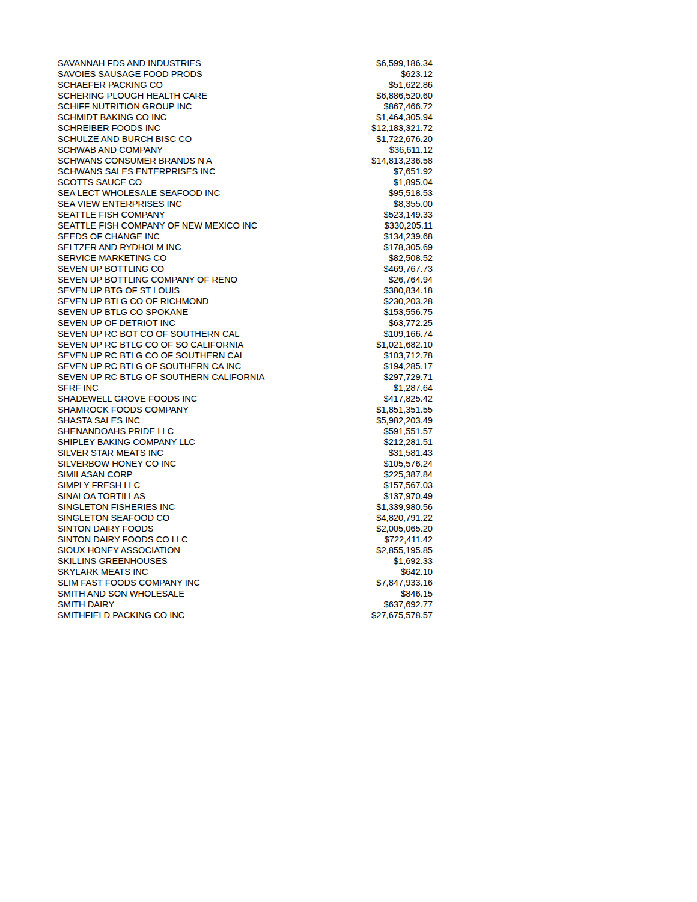| SAVANNAH FDS AND INDUSTRIES | $6,599,186.34 |
| SAVOIES SAUSAGE FOOD PRODS | $623.12 |
| SCHAEFER PACKING CO | $51,622.86 |
| SCHERING PLOUGH HEALTH CARE | $6,886,520.60 |
| SCHIFF NUTRITION GROUP INC | $867,466.72 |
| SCHMIDT BAKING CO INC | $1,464,305.94 |
| SCHREIBER FOODS INC | $12,183,321.72 |
| SCHULZE AND BURCH BISC CO | $1,722,676.20 |
| SCHWAB AND COMPANY | $36,611.12 |
| SCHWANS CONSUMER BRANDS N A | $14,813,236.58 |
| SCHWANS SALES ENTERPRISES INC | $7,651.92 |
| SCOTTS SAUCE CO | $1,895.04 |
| SEA LECT WHOLESALE SEAFOOD INC | $95,518.53 |
| SEA VIEW ENTERPRISES INC | $8,355.00 |
| SEATTLE FISH COMPANY | $523,149.33 |
| SEATTLE FISH COMPANY OF NEW MEXICO INC | $330,205.11 |
| SEEDS OF CHANGE INC | $134,239.68 |
| SELTZER AND RYDHOLM INC | $178,305.69 |
| SERVICE MARKETING CO | $82,508.52 |
| SEVEN UP BOTTLING CO | $469,767.73 |
| SEVEN UP BOTTLING COMPANY OF RENO | $26,764.94 |
| SEVEN UP BTG OF ST LOUIS | $380,834.18 |
| SEVEN UP BTLG CO OF RICHMOND | $230,203.28 |
| SEVEN UP BTLG CO SPOKANE | $153,556.75 |
| SEVEN UP OF DETRIOT INC | $63,772.25 |
| SEVEN UP RC BOT CO OF SOUTHERN CAL | $109,166.74 |
| SEVEN UP RC BTLG CO OF SO CALIFORNIA | $1,021,682.10 |
| SEVEN UP RC BTLG CO OF SOUTHERN CAL | $103,712.78 |
| SEVEN UP RC BTLG OF SOUTHERN CA INC | $194,285.17 |
| SEVEN UP RC BTLG OF SOUTHERN CALIFORNIA | $297,729.71 |
| SFRF INC | $1,287.64 |
| SHADEWELL GROVE FOODS INC | $417,825.42 |
| SHAMROCK FOODS COMPANY | $1,851,351.55 |
| SHASTA SALES INC | $5,982,203.49 |
| SHENANDOAHS PRIDE LLC | $591,551.57 |
| SHIPLEY BAKING COMPANY LLC | $212,281.51 |
| SILVER STAR MEATS INC | $31,581.43 |
| SILVERBOW HONEY CO INC | $105,576.24 |
| SIMILASAN CORP | $225,387.84 |
| SIMPLY FRESH LLC | $157,567.03 |
| SINALOA TORTILLAS | $137,970.49 |
| SINGLETON FISHERIES INC | $1,339,980.56 |
| SINGLETON SEAFOOD CO | $4,820,791.22 |
| SINTON DAIRY FOODS | $2,005,065.20 |
| SINTON DAIRY FOODS CO LLC | $722,411.42 |
| SIOUX HONEY ASSOCIATION | $2,855,195.85 |
| SKILLINS GREENHOUSES | $1,692.33 |
| SKYLARK MEATS INC | $642.10 |
| SLIM FAST FOODS COMPANY INC | $7,847,933.16 |
| SMITH AND SON WHOLESALE | $846.15 |
| SMITH DAIRY | $637,692.77 |
| SMITHFIELD PACKING CO INC | $27,675,578.57 |